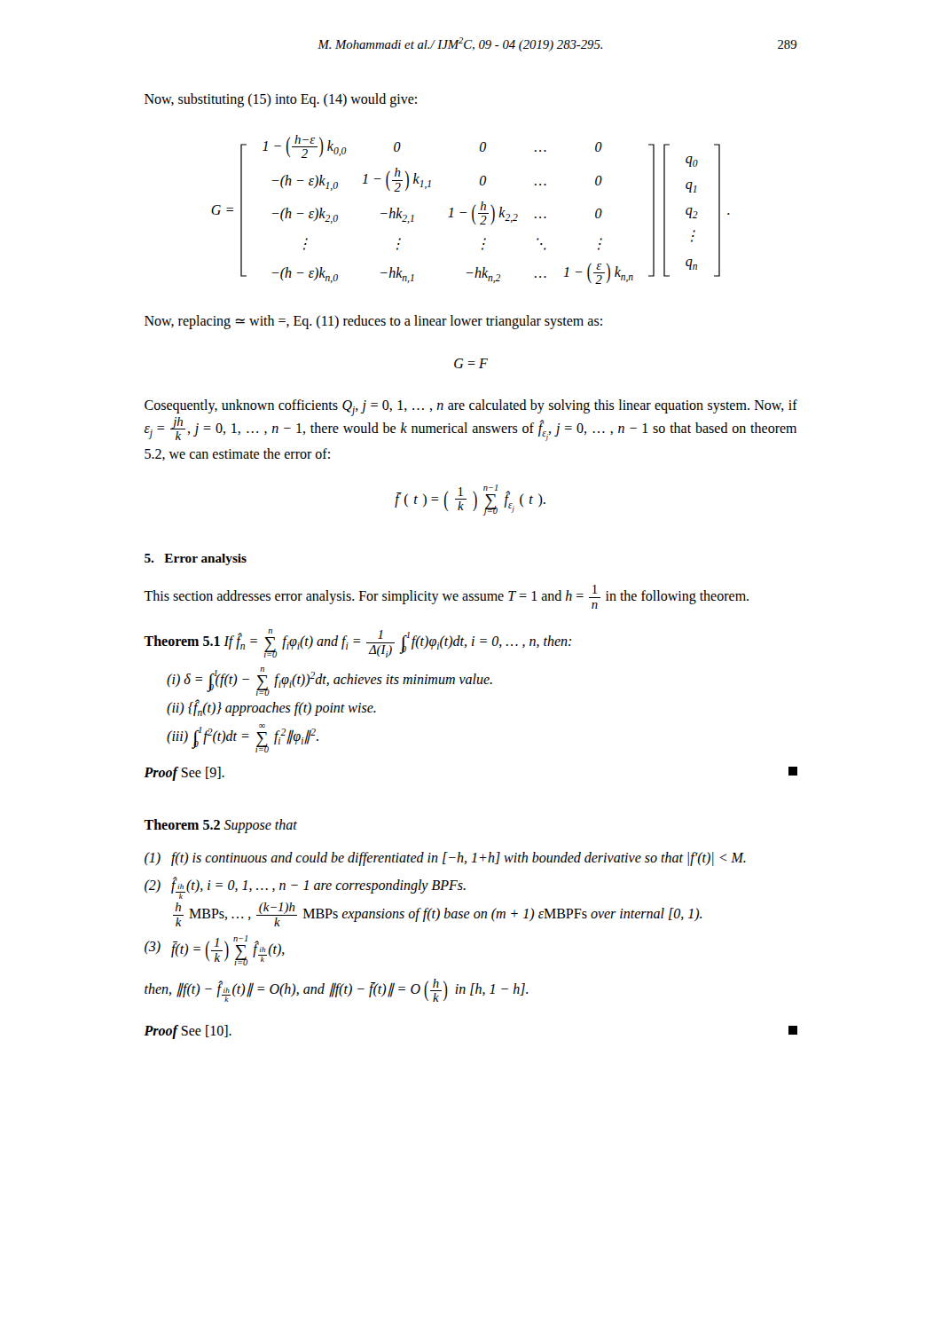M. Mohammadi et al./ IJM2C, 09 - 04 (2019) 283-295. 289
Now, substituting (15) into Eq. (14) would give:
G=
| 1 − ( h−ε 2 ) k 0,0 | 0 | 0 | … | 0 |
| −(h − ε)k 1,0 | 1 − ( h 2 ) k 1,1 | 0 | … | 0 |
| −(h − ε)k 2,0 | −hk 2,1 | 1 − ( h 2 ) k 2,2 | … | 0 |
| ⋮ | ⋮ | ⋮ | ⋱ | ⋮ |
| −(h − ε)k n,0 | −hk n,1 | −hk n,2 | … | 1 − ( ε 2 ) k n,n |
| q 0 |
| q 1 |
| q 2 |
| ⋮ |
| q n |
.
Now, replacing ≃ with =, Eq. (11) reduces to a linear lower triangular system as:
G = F
Cosequently, unknown cofficients Qj, j = 0, 1, … , n are calculated by solving this linear equation system. Now, if εj = jh k, j = 0, 1, … , n − 1, there would be k numerical answers of f̂εj, j = 0, … , n − 1 so that based on theorem 5.2, we can estimate the error of:
f̄(t) = (1 k) ∑n−1 j=0 f̂εj(t).
5. Error analysis
This section addresses error analysis. For simplicity we assume T = 1 and h = 1 n in the following theorem.
Theorem 5.1 If f̂n = ∑ni=0 fiφi(t) and fi = 1 Δ(Ii) ∫10 f(t)φi(t)dt, i = 0, … , n, then:
δ = ∫10(f(t) − ∑ni=0 fiφi(t))2dt, achieves its minimum value.
{f̂n(t)} approaches f(t) point wise.
∫10 f2(t)dt = ∑∞i=0 fi2∥φi∥2.
Proof See [9].
Theorem 5.2 Suppose that
f(t) is continuous and could be differentiated in [−h, 1+h] with bounded derivative so that |f′(t)| < M.
f̂ih k(t), i = 0, 1, … , n − 1 are correspondingly BPFs.
hk MBPs, … , (k−1)h k MBPs expansions of f(t) base on (m + 1) εMBPFs over internal [0, 1).
f̄(t) = (1 k) ∑n−1 i=0 f̂ih k(t),
then, ∥f(t) − f̂ih k(t)∥ = O(h), and ∥f(t) − f̄(t)∥ = O (hk) in [h, 1 − h].
Proof See [10].